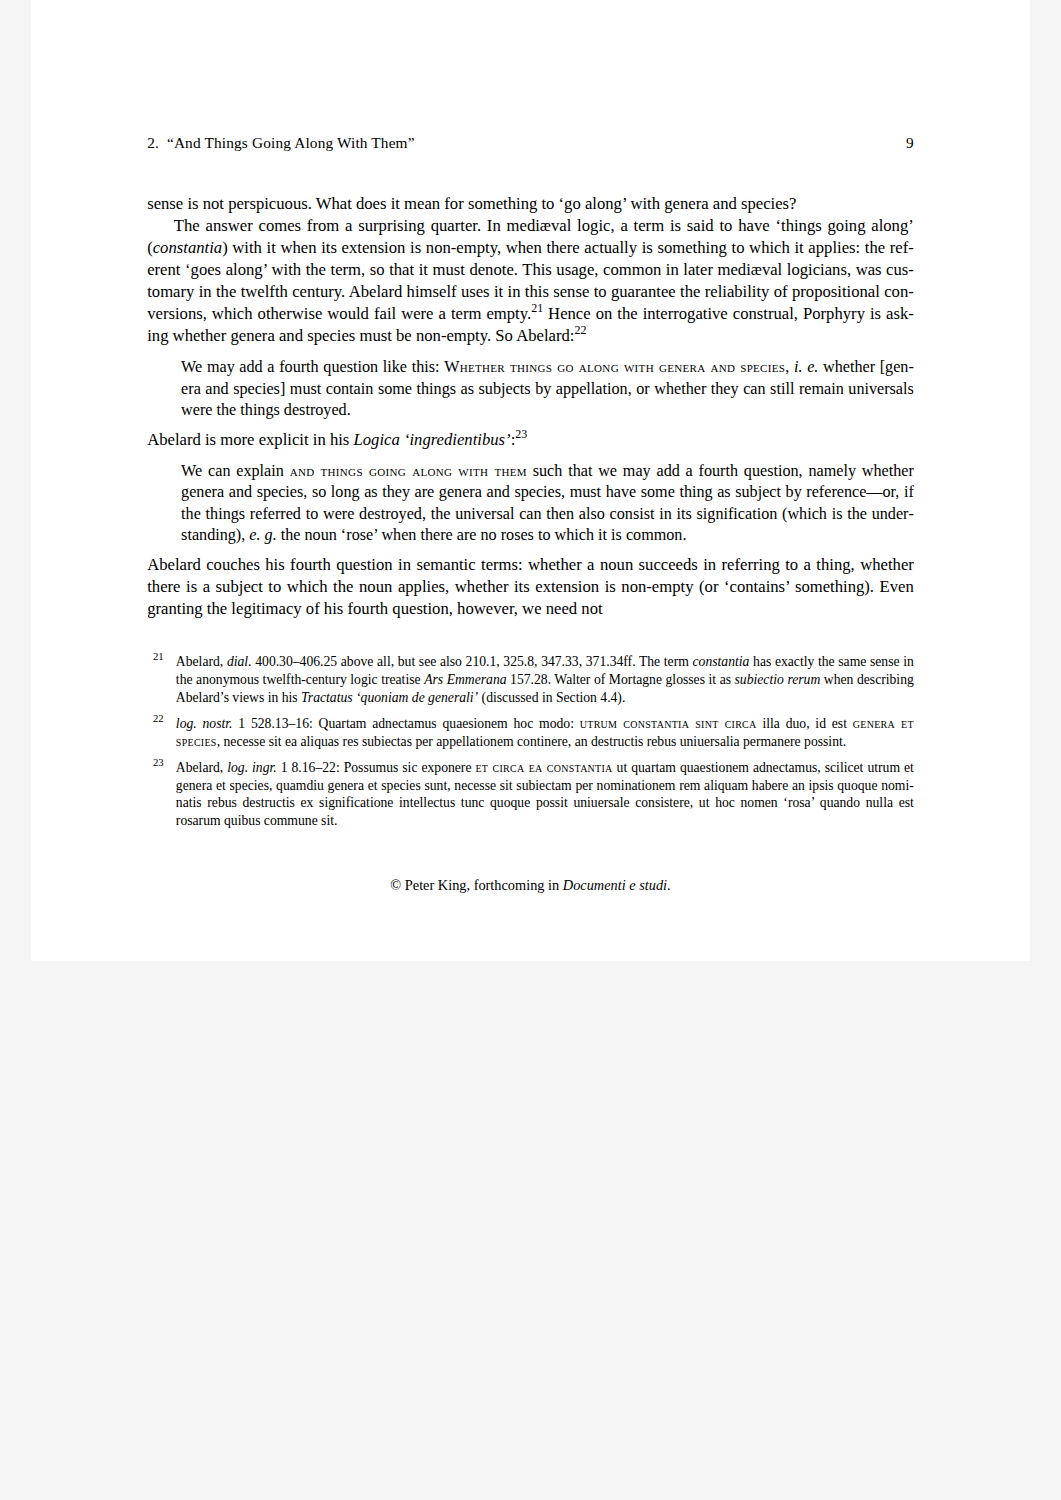2. “And Things Going Along With Them” 9
sense is not perspicuous. What does it mean for something to ‘go along’ with genera and species?
The answer comes from a surprising quarter. In mediæval logic, a term is said to have ‘things going along’ (constantia) with it when its extension is non-empty, when there actually is something to which it applies: the referent ‘goes along’ with the term, so that it must denote. This usage, common in later mediæval logicians, was customary in the twelfth century. Abelard himself uses it in this sense to guarantee the reliability of propositional conversions, which otherwise would fail were a term empty.21 Hence on the interrogative construal, Porphyry is asking whether genera and species must be non-empty. So Abelard:22
We may add a fourth question like this: Whether things go along with genera and species, i. e. whether [genera and species] must contain some things as subjects by appellation, or whether they can still remain universals were the things destroyed.
Abelard is more explicit in his Logica ‘ingredientibus’:23
We can explain and things going along with them such that we may add a fourth question, namely whether genera and species, so long as they are genera and species, must have some thing as subject by reference—or, if the things referred to were destroyed, the universal can then also consist in its signification (which is the understanding), e. g. the noun ‘rose’ when there are no roses to which it is common.
Abelard couches his fourth question in semantic terms: whether a noun succeeds in referring to a thing, whether there is a subject to which the noun applies, whether its extension is non-empty (or ‘contains’ something). Even granting the legitimacy of his fourth question, however, we need not
Abelard, dial. 400.30–406.25 above all, but see also 210.1, 325.8, 347.33, 371.34ff. The term constantia has exactly the same sense in the anonymous twelfth-century logic treatise Ars Emmerana 157.28. Walter of Mortagne glosses it as subiectio rerum when describing Abelard’s views in his Tractatus ‘quoniam de generali’ (discussed in Section 4.4).
log. nostr. 1 528.13–16: Quartam adnectamus quaesionem hoc modo: utrum constantia sint circa illa duo, id est genera et species, necesse sit ea aliquas res subiectas per appellationem continere, an destructis rebus uniuersalia permanere possint.
Abelard, log. ingr. 1 8.16–22: Possumus sic exponere et circa ea constantia ut quartam quaestionem adnectamus, scilicet utrum et genera et species, quamdiu genera et species sunt, necesse sit subiectam per nominationem rem aliquam habere an ipsis quoque nominatis rebus destructis ex significatione intellectus tunc quoque possit uniuersale consistere, ut hoc nomen ‘rosa’ quando nulla est rosarum quibus commune sit.
© Peter King, forthcoming in Documenti e studi.